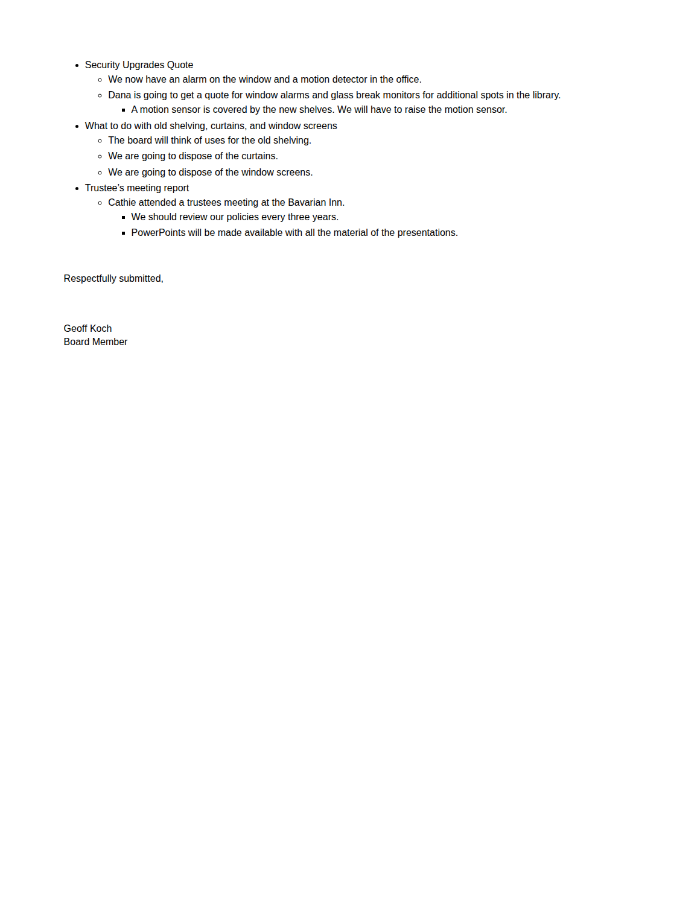Security Upgrades Quote
We now have an alarm on the window and a motion detector in the office.
Dana is going to get a quote for window alarms and glass break monitors for additional spots in the library.
A motion sensor is covered by the new shelves. We will have to raise the motion sensor.
What to do with old shelving, curtains, and window screens
The board will think of uses for the old shelving.
We are going to dispose of the curtains.
We are going to dispose of the window screens.
Trustee’s meeting report
Cathie attended a trustees meeting at the Bavarian Inn.
We should review our policies every three years.
PowerPoints will be made available with all the material of the presentations.
Respectfully submitted,
Geoff Koch
Board Member